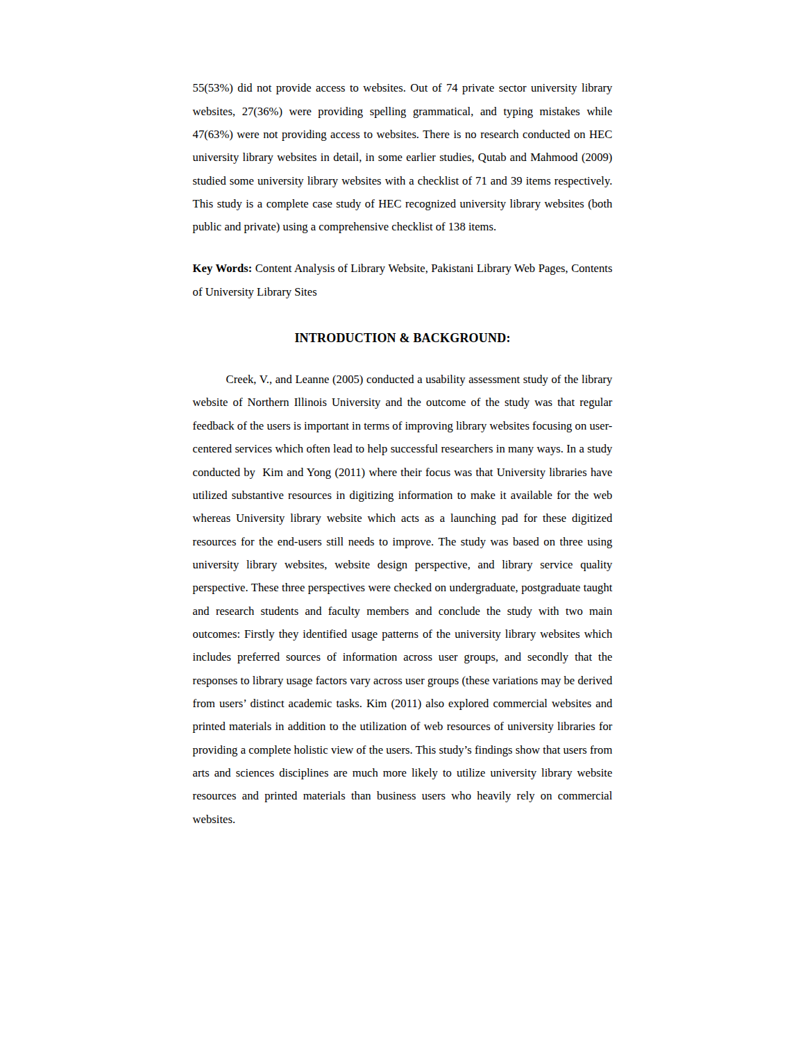55(53%) did not provide access to websites. Out of 74 private sector university library websites, 27(36%) were providing spelling grammatical, and typing mistakes while 47(63%) were not providing access to websites. There is no research conducted on HEC university library websites in detail, in some earlier studies, Qutab and Mahmood (2009) studied some university library websites with a checklist of 71 and 39 items respectively. This study is a complete case study of HEC recognized university library websites (both public and private) using a comprehensive checklist of 138 items.
Key Words: Content Analysis of Library Website, Pakistani Library Web Pages, Contents of University Library Sites
INTRODUCTION & BACKGROUND:
Creek, V., and Leanne (2005) conducted a usability assessment study of the library website of Northern Illinois University and the outcome of the study was that regular feedback of the users is important in terms of improving library websites focusing on user-centered services which often lead to help successful researchers in many ways. In a study conducted by Kim and Yong (2011) where their focus was that University libraries have utilized substantive resources in digitizing information to make it available for the web whereas University library website which acts as a launching pad for these digitized resources for the end-users still needs to improve. The study was based on three using university library websites, website design perspective, and library service quality perspective. These three perspectives were checked on undergraduate, postgraduate taught and research students and faculty members and conclude the study with two main outcomes: Firstly they identified usage patterns of the university library websites which includes preferred sources of information across user groups, and secondly that the responses to library usage factors vary across user groups (these variations may be derived from users’ distinct academic tasks. Kim (2011) also explored commercial websites and printed materials in addition to the utilization of web resources of university libraries for providing a complete holistic view of the users. This study’s findings show that users from arts and sciences disciplines are much more likely to utilize university library website resources and printed materials than business users who heavily rely on commercial websites.